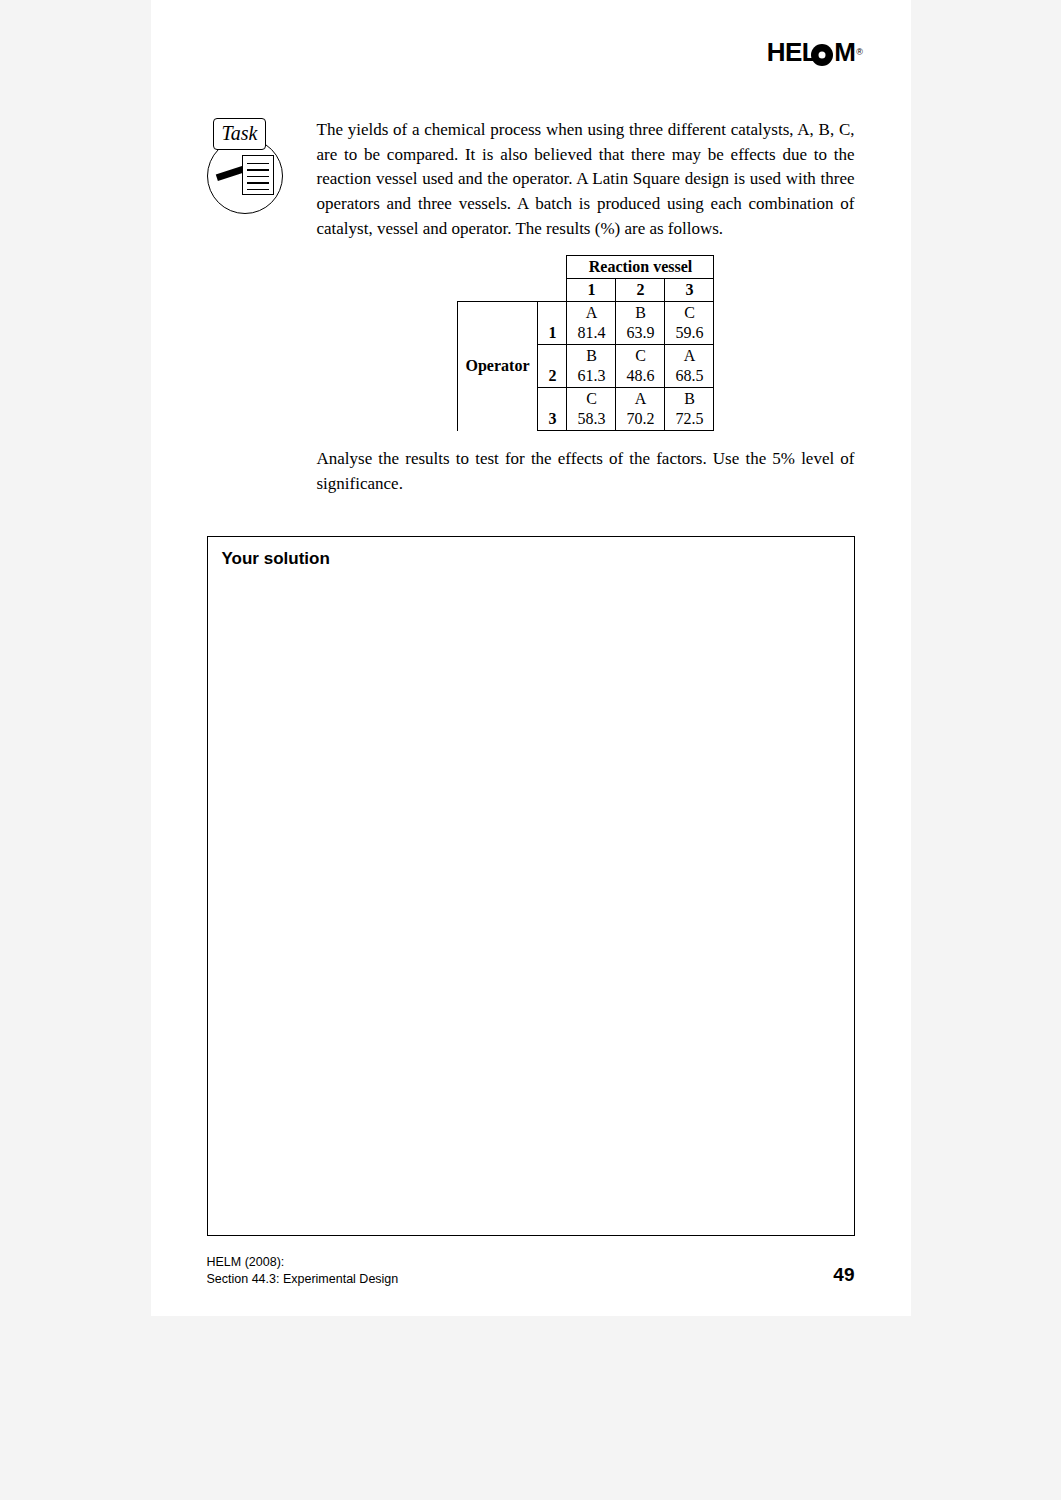HEL M®
Task
The yields of a chemical process when using three different catalysts, A, B, C, are to be compared. It is also believed that there may be effects due to the reaction vessel used and the operator. A Latin Square design is used with three operators and three vessels. A batch is produced using each combination of catalyst, vessel and operator. The results (%) are as follows.
| | | Reaction vessel |
| | | 1 | 2 | 3 |
| Operator | | A | B | C |
| 1 | 81.4 | 63.9 | 59.6 |
| | B | C | A |
| 2 | 61.3 | 48.6 | 68.5 |
| | C | A | B |
| 3 | 58.3 | 70.2 | 72.5 |
Analyse the results to test for the effects of the factors. Use the 5% level of significance.
Your solution
HELM (2008):
Section 44.3: Experimental Design
49